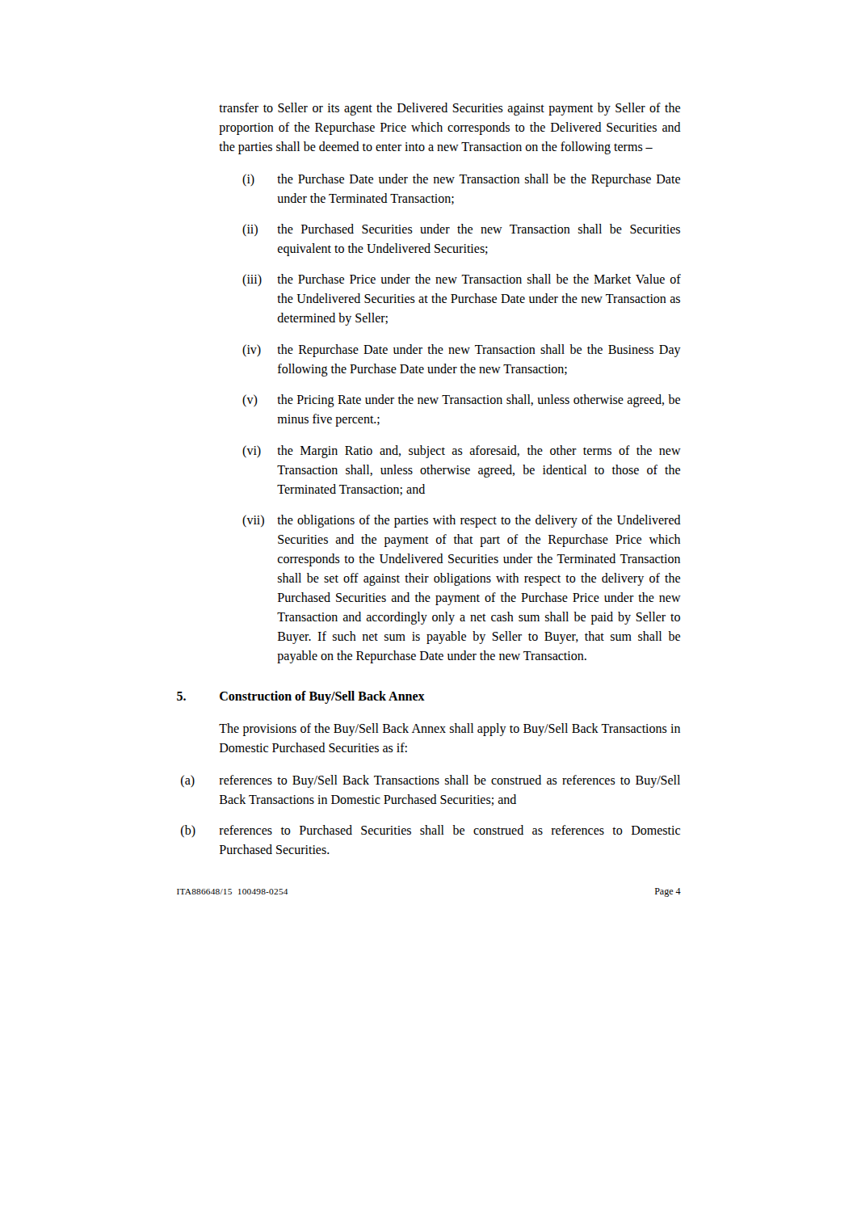transfer to Seller or its agent the Delivered Securities against payment by Seller of the proportion of the Repurchase Price which corresponds to the Delivered Securities and the parties shall be deemed to enter into a new Transaction on the following terms –
(i) the Purchase Date under the new Transaction shall be the Repurchase Date under the Terminated Transaction;
(ii) the Purchased Securities under the new Transaction shall be Securities equivalent to the Undelivered Securities;
(iii) the Purchase Price under the new Transaction shall be the Market Value of the Undelivered Securities at the Purchase Date under the new Transaction as determined by Seller;
(iv) the Repurchase Date under the new Transaction shall be the Business Day following the Purchase Date under the new Transaction;
(v) the Pricing Rate under the new Transaction shall, unless otherwise agreed, be minus five percent.;
(vi) the Margin Ratio and, subject as aforesaid, the other terms of the new Transaction shall, unless otherwise agreed, be identical to those of the Terminated Transaction; and
(vii) the obligations of the parties with respect to the delivery of the Undelivered Securities and the payment of that part of the Repurchase Price which corresponds to the Undelivered Securities under the Terminated Transaction shall be set off against their obligations with respect to the delivery of the Purchased Securities and the payment of the Purchase Price under the new Transaction and accordingly only a net cash sum shall be paid by Seller to Buyer. If such net sum is payable by Seller to Buyer, that sum shall be payable on the Repurchase Date under the new Transaction.
5. Construction of Buy/Sell Back Annex
The provisions of the Buy/Sell Back Annex shall apply to Buy/Sell Back Transactions in Domestic Purchased Securities as if:
(a) references to Buy/Sell Back Transactions shall be construed as references to Buy/Sell Back Transactions in Domestic Purchased Securities; and
(b) references to Purchased Securities shall be construed as references to Domestic Purchased Securities.
ITA886648/15 100498-0254 Page 4